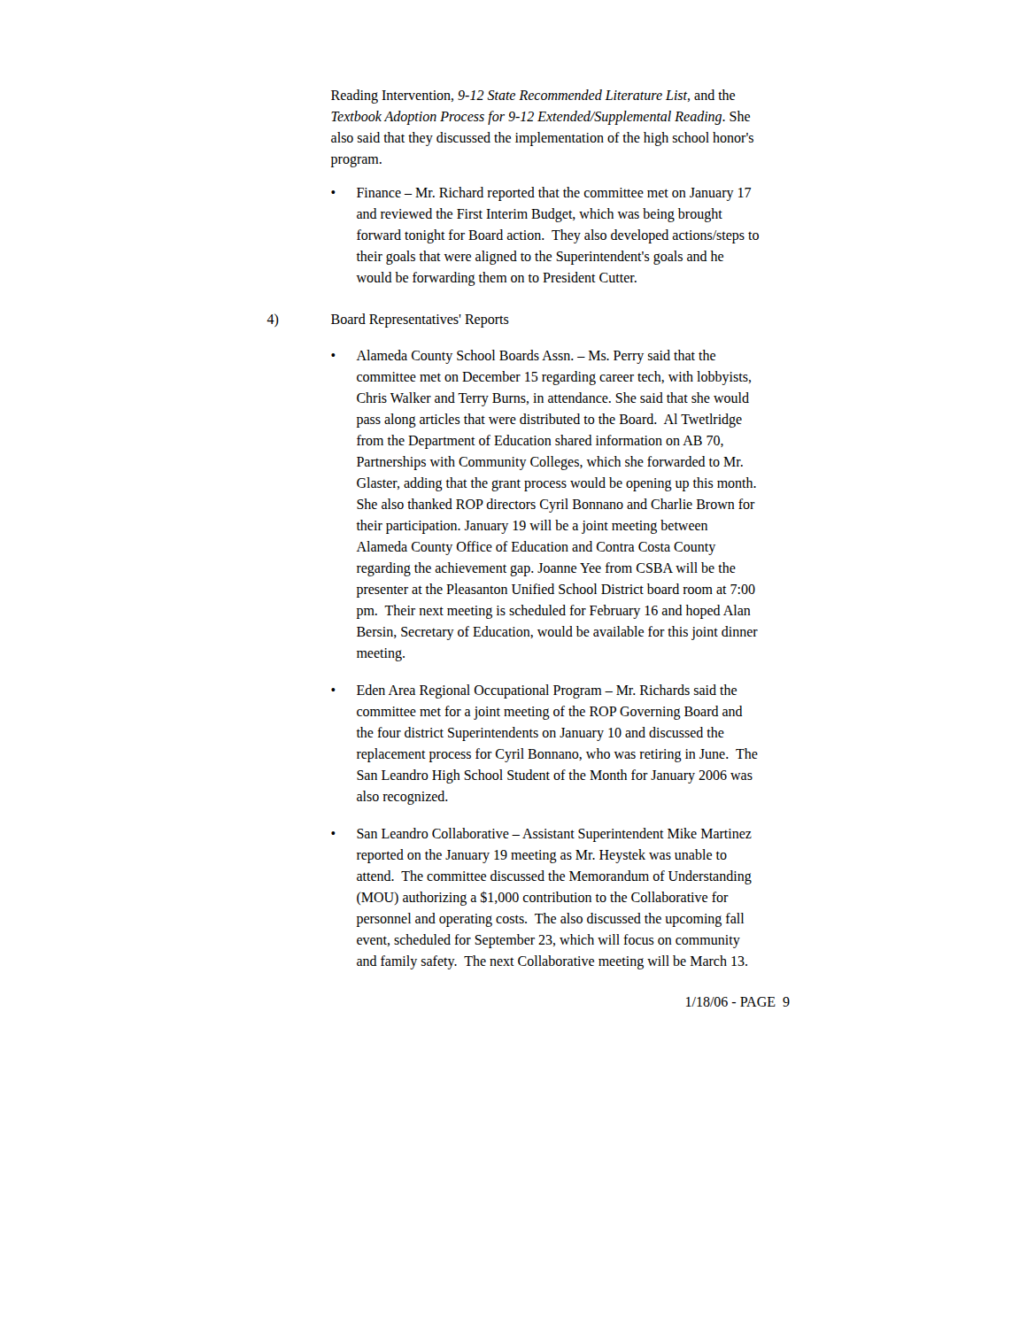Reading Intervention, 9-12 State Recommended Literature List, and the Textbook Adoption Process for 9-12 Extended/Supplemental Reading. She also said that they discussed the implementation of the high school honor's program.
• Finance – Mr. Richard reported that the committee met on January 17 and reviewed the First Interim Budget, which was being brought forward tonight for Board action. They also developed actions/steps to their goals that were aligned to the Superintendent's goals and he would be forwarding them on to President Cutter.
4) Board Representatives' Reports
• Alameda County School Boards Assn. – Ms. Perry said that the committee met on December 15 regarding career tech, with lobbyists, Chris Walker and Terry Burns, in attendance. She said that she would pass along articles that were distributed to the Board. Al Twetlridge from the Department of Education shared information on AB 70, Partnerships with Community Colleges, which she forwarded to Mr. Glaster, adding that the grant process would be opening up this month. She also thanked ROP directors Cyril Bonnano and Charlie Brown for their participation. January 19 will be a joint meeting between Alameda County Office of Education and Contra Costa County regarding the achievement gap. Joanne Yee from CSBA will be the presenter at the Pleasanton Unified School District board room at 7:00 pm. Their next meeting is scheduled for February 16 and hoped Alan Bersin, Secretary of Education, would be available for this joint dinner meeting.
• Eden Area Regional Occupational Program – Mr. Richards said the committee met for a joint meeting of the ROP Governing Board and the four district Superintendents on January 10 and discussed the replacement process for Cyril Bonnano, who was retiring in June. The San Leandro High School Student of the Month for January 2006 was also recognized.
• San Leandro Collaborative – Assistant Superintendent Mike Martinez reported on the January 19 meeting as Mr. Heystek was unable to attend. The committee discussed the Memorandum of Understanding (MOU) authorizing a $1,000 contribution to the Collaborative for personnel and operating costs. The also discussed the upcoming fall event, scheduled for September 23, which will focus on community and family safety. The next Collaborative meeting will be March 13.
1/18/06 - PAGE 9